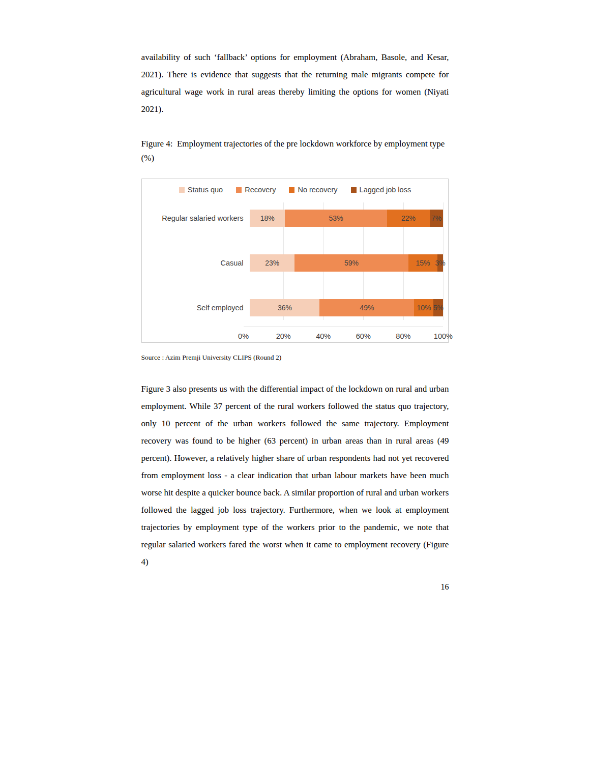availability of such ‘fallback’ options for employment (Abraham, Basole, and Kesar, 2021). There is evidence that suggests that the returning male migrants compete for agricultural wage work in rural areas thereby limiting the options for women (Niyati 2021).
Figure 4: Employment trajectories of the pre lockdown workforce by employment type (%)
Status quo
Recovery
No recovery
Lagged job loss
Regular salaried workers
18%
53%
22%
7%
Casual
23%
59%
15%
3%
Self employed
36%
49%
10%
5%
0% 20% 40% 60% 80% 100%
Source : Azim Premji University CLIPS (Round 2)
Figure 3 also presents us with the differential impact of the lockdown on rural and urban employment. While 37 percent of the rural workers followed the status quo trajectory, only 10 percent of the urban workers followed the same trajectory. Employment recovery was found to be higher (63 percent) in urban areas than in rural areas (49 percent). However, a relatively higher share of urban respondents had not yet recovered from employment loss - a clear indication that urban labour markets have been much worse hit despite a quicker bounce back. A similar proportion of rural and urban workers followed the lagged job loss trajectory. Furthermore, when we look at employment trajectories by employment type of the workers prior to the pandemic, we note that regular salaried workers fared the worst when it came to employment recovery (Figure 4)
16